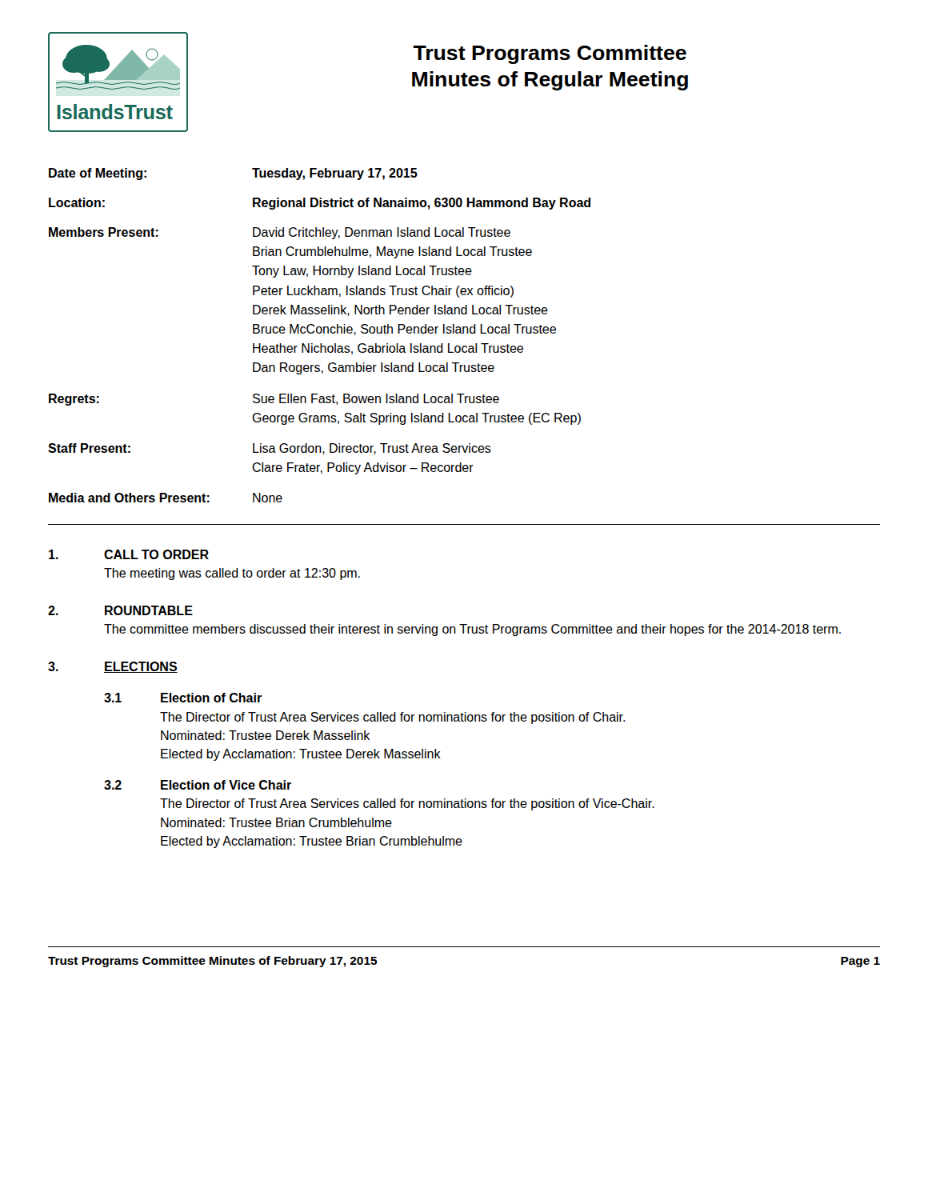Islands Trust
Trust Programs Committee
Minutes of Regular Meeting
| Date of Meeting: | Tuesday, February 17, 2015 |
| Location: | Regional District of Nanaimo, 6300 Hammond Bay Road |
| Members Present: | David Critchley, Denman Island Local Trustee Brian Crumblehulme, Mayne Island Local Trustee Tony Law, Hornby Island Local Trustee Peter Luckham, Islands Trust Chair (ex officio) Derek Masselink, North Pender Island Local Trustee Bruce McConchie, South Pender Island Local Trustee Heather Nicholas, Gabriola Island Local Trustee Dan Rogers, Gambier Island Local Trustee |
| Regrets: | Sue Ellen Fast, Bowen Island Local Trustee George Grams, Salt Spring Island Local Trustee (EC Rep) |
| Staff Present: | Lisa Gordon, Director, Trust Area Services Clare Frater, Policy Advisor – Recorder |
| Media and Others Present: | None |
1.
CALL TO ORDER
The meeting was called to order at 12:30 pm.
2.
ROUNDTABLE
The committee members discussed their interest in serving on Trust Programs Committee and their hopes for the 2014-2018 term.
3.
ELECTIONS
3.1
Election of Chair
The Director of Trust Area Services called for nominations for the position of Chair.
Nominated: Trustee Derek Masselink
Elected by Acclamation: Trustee Derek Masselink
3.2
Election of Vice Chair
The Director of Trust Area Services called for nominations for the position of Vice-Chair.
Nominated: Trustee Brian Crumblehulme
Elected by Acclamation: Trustee Brian Crumblehulme
Trust Programs Committee Minutes of February 17, 2015
Page 1